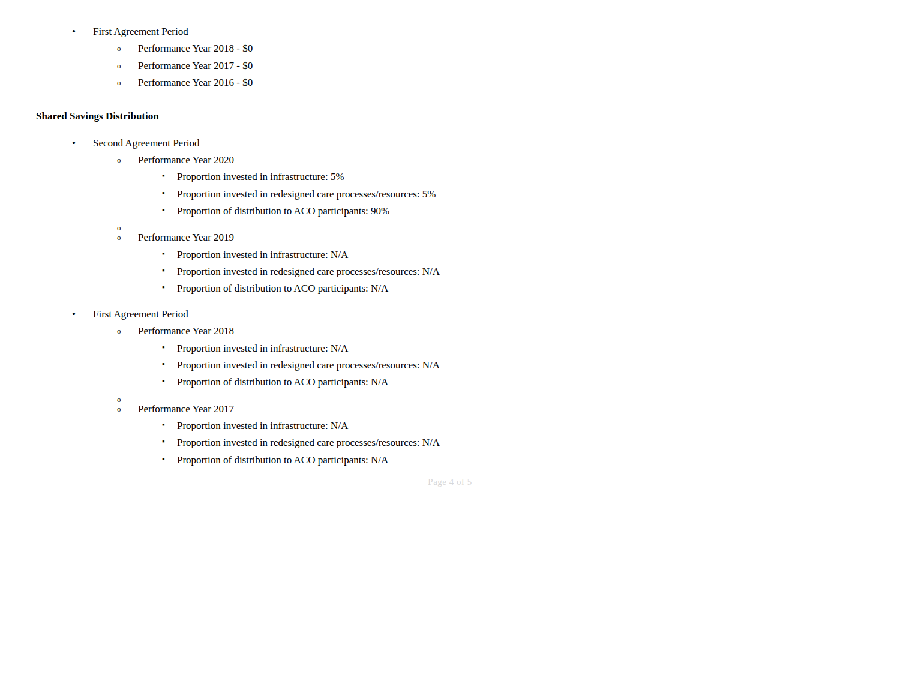First Agreement Period
Performance Year 2018 - $0
Performance Year 2017 - $0
Performance Year 2016 - $0
Shared Savings Distribution
Second Agreement Period
Performance Year 2020
Proportion invested in infrastructure: 5%
Proportion invested in redesigned care processes/resources: 5%
Proportion of distribution to ACO participants: 90%
Performance Year 2019
Proportion invested in infrastructure: N/A
Proportion invested in redesigned care processes/resources: N/A
Proportion of distribution to ACO participants: N/A
First Agreement Period
Performance Year 2018
Proportion invested in infrastructure: N/A
Proportion invested in redesigned care processes/resources: N/A
Proportion of distribution to ACO participants: N/A
Performance Year 2017
Proportion invested in infrastructure: N/A
Proportion invested in redesigned care processes/resources: N/A
Proportion of distribution to ACO participants: N/A
Page 4 of 5